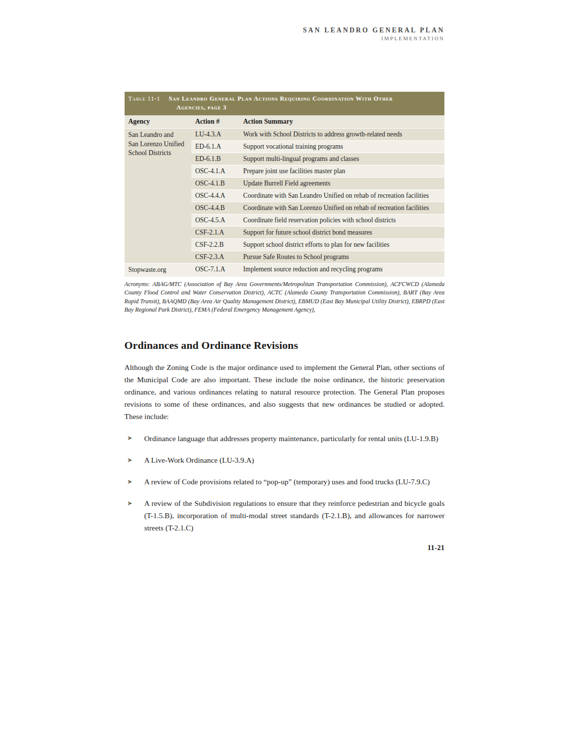San Leandro General Plan
Implementation
Table 11-1 San Leandro General Plan Actions Requiring Coordination With Other Agencies, page 3
| Agency | Action # | Action Summary |
| --- | --- | --- |
| San Leandro and San Lorenzo Unified School Districts | LU-4.3.A | Work with School Districts to address growth-related needs |
| ED-6.1.A | Support vocational training programs |
| ED-6.1.B | Support multi-lingual programs and classes |
| OSC-4.1.A | Prepare joint use facilities master plan |
| OSC-4.1.B | Update Burrell Field agreements |
| OSC-4.4.A | Coordinate with San Leandro Unified on rehab of recreation facilities |
| OSC-4.4.B | Coordinate with San Lorenzo Unified on rehab of recreation facilities |
| OSC-4.5.A | Coordinate field reservation policies with school districts |
| CSF-2.1.A | Support for future school district bond measures |
| CSF-2.2.B | Support school district efforts to plan for new facilities |
| CSF-2.3.A | Pursue Safe Routes to School programs |
| Stopwaste.org | OSC-7.1.A | Implement source reduction and recycling programs |
Acronyms: ABAG/MTC (Association of Bay Area Governments/Metropolitan Transportation Commission), ACFCWCD (Alameda County Flood Control and Water Conservation District), ACTC (Alameda County Transportation Commission), BART (Bay Area Rapid Transit), BAAQMD (Bay Area Air Quality Management District), EBMUD (East Bay Municipal Utility District), EBRPD (East Bay Regional Park District), FEMA (Federal Emergency Management Agency),
Ordinances and Ordinance Revisions
Although the Zoning Code is the major ordinance used to implement the General Plan, other sections of the Municipal Code are also important. These include the noise ordinance, the historic preservation ordinance, and various ordinances relating to natural resource protection. The General Plan proposes revisions to some of these ordinances, and also suggests that new ordinances be studied or adopted. These include:
Ordinance language that addresses property maintenance, particularly for rental units (LU-1.9.B)
A Live-Work Ordinance (LU-3.9.A)
A review of Code provisions related to “pop-up” (temporary) uses and food trucks (LU-7.9.C)
A review of the Subdivision regulations to ensure that they reinforce pedestrian and bicycle goals (T-1.5.B), incorporation of multi-modal street standards (T-2.1.B), and allowances for narrower streets (T-2.1.C)
11-21